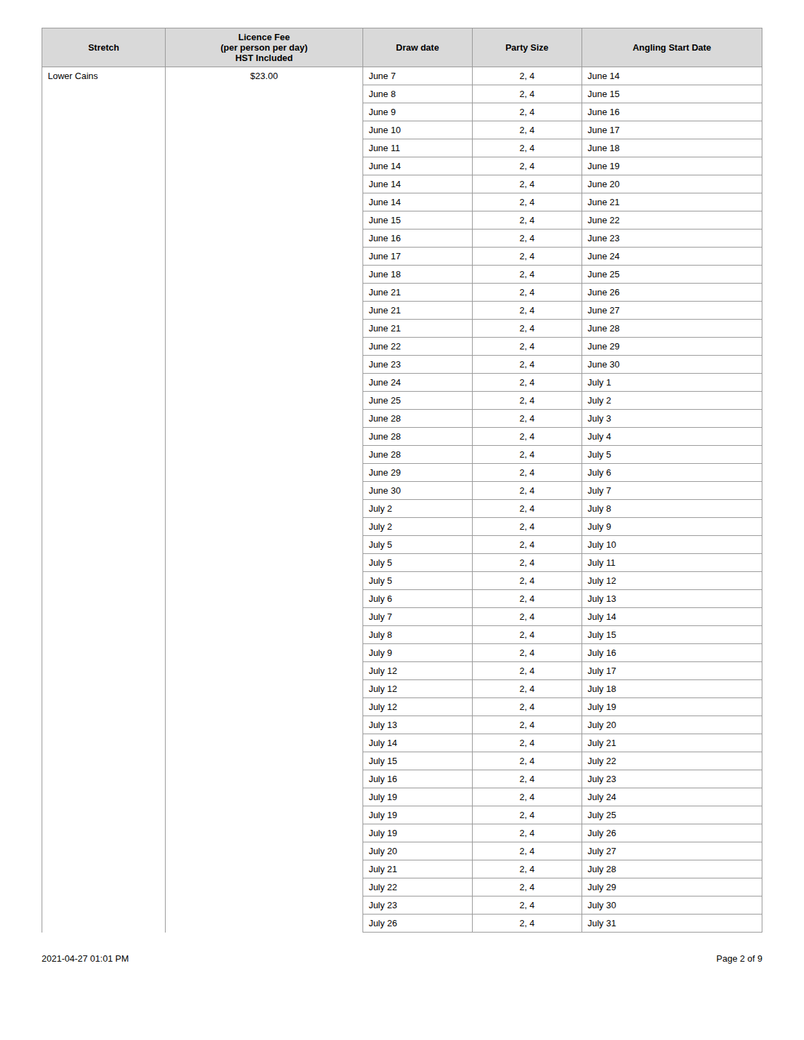| Stretch | Licence Fee (per person per day) HST Included | Draw date | Party Size | Angling Start Date |
| --- | --- | --- | --- | --- |
| Lower Cains | $23.00 | June 7 | 2, 4 | June 14 |
| June 8 | 2, 4 | June 15 |
| June 9 | 2, 4 | June 16 |
| June 10 | 2, 4 | June 17 |
| June 11 | 2, 4 | June 18 |
| June 14 | 2, 4 | June 19 |
| June 14 | 2, 4 | June 20 |
| June 14 | 2, 4 | June 21 |
| June 15 | 2, 4 | June 22 |
| June 16 | 2, 4 | June 23 |
| June 17 | 2, 4 | June 24 |
| June 18 | 2, 4 | June 25 |
| June 21 | 2, 4 | June 26 |
| June 21 | 2, 4 | June 27 |
| June 21 | 2, 4 | June 28 |
| June 22 | 2, 4 | June 29 |
| June 23 | 2, 4 | June 30 |
| June 24 | 2, 4 | July 1 |
| June 25 | 2, 4 | July 2 |
| June 28 | 2, 4 | July 3 |
| June 28 | 2, 4 | July 4 |
| June 28 | 2, 4 | July 5 |
| June 29 | 2, 4 | July 6 |
| June 30 | 2, 4 | July 7 |
| July 2 | 2, 4 | July 8 |
| July 2 | 2, 4 | July 9 |
| July 5 | 2, 4 | July 10 |
| July 5 | 2, 4 | July 11 |
| July 5 | 2, 4 | July 12 |
| July 6 | 2, 4 | July 13 |
| July 7 | 2, 4 | July 14 |
| July 8 | 2, 4 | July 15 |
| July 9 | 2, 4 | July 16 |
| July 12 | 2, 4 | July 17 |
| July 12 | 2, 4 | July 18 |
| July 12 | 2, 4 | July 19 |
| July 13 | 2, 4 | July 20 |
| July 14 | 2, 4 | July 21 |
| July 15 | 2, 4 | July 22 |
| July 16 | 2, 4 | July 23 |
| July 19 | 2, 4 | July 24 |
| July 19 | 2, 4 | July 25 |
| July 19 | 2, 4 | July 26 |
| July 20 | 2, 4 | July 27 |
| July 21 | 2, 4 | July 28 |
| July 22 | 2, 4 | July 29 |
| July 23 | 2, 4 | July 30 |
| July 26 | 2, 4 | July 31 |
2021-04-27 01:01 PM Page 2 of 9